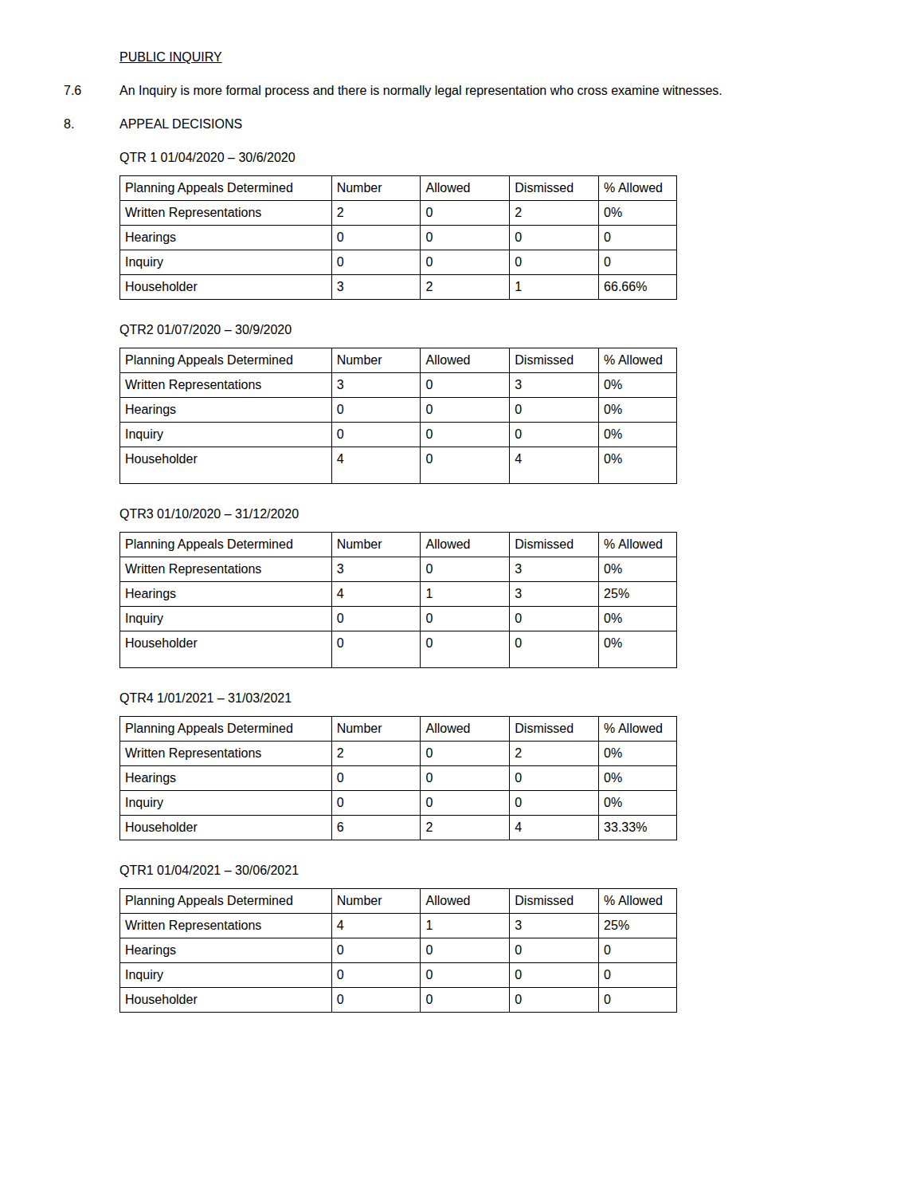PUBLIC INQUIRY
7.6
An Inquiry is more formal process and there is normally legal representation who cross examine witnesses.
8.
APPEAL DECISIONS
QTR 1 01/04/2020 – 30/6/2020
| Planning Appeals Determined | Number | Allowed | Dismissed | % Allowed |
| --- | --- | --- | --- | --- |
| Written Representations | 2 | 0 | 2 | 0% |
| Hearings | 0 | 0 | 0 | 0 |
| Inquiry | 0 | 0 | 0 | 0 |
| Householder | 3 | 2 | 1 | 66.66% |
QTR2 01/07/2020 – 30/9/2020
| Planning Appeals Determined | Number | Allowed | Dismissed | % Allowed |
| --- | --- | --- | --- | --- |
| Written Representations | 3 | 0 | 3 | 0% |
| Hearings | 0 | 0 | 0 | 0% |
| Inquiry | 0 | 0 | 0 | 0% |
| Householder | 4 | 0 | 4 | 0% |
QTR3 01/10/2020 – 31/12/2020
| Planning Appeals Determined | Number | Allowed | Dismissed | % Allowed |
| --- | --- | --- | --- | --- |
| Written Representations | 3 | 0 | 3 | 0% |
| Hearings | 4 | 1 | 3 | 25% |
| Inquiry | 0 | 0 | 0 | 0% |
| Householder | 0 | 0 | 0 | 0% |
QTR4 1/01/2021 – 31/03/2021
| Planning Appeals Determined | Number | Allowed | Dismissed | % Allowed |
| --- | --- | --- | --- | --- |
| Written Representations | 2 | 0 | 2 | 0% |
| Hearings | 0 | 0 | 0 | 0% |
| Inquiry | 0 | 0 | 0 | 0% |
| Householder | 6 | 2 | 4 | 33.33% |
QTR1 01/04/2021 – 30/06/2021
| Planning Appeals Determined | Number | Allowed | Dismissed | % Allowed |
| --- | --- | --- | --- | --- |
| Written Representations | 4 | 1 | 3 | 25% |
| Hearings | 0 | 0 | 0 | 0 |
| Inquiry | 0 | 0 | 0 | 0 |
| Householder | 0 | 0 | 0 | 0 |